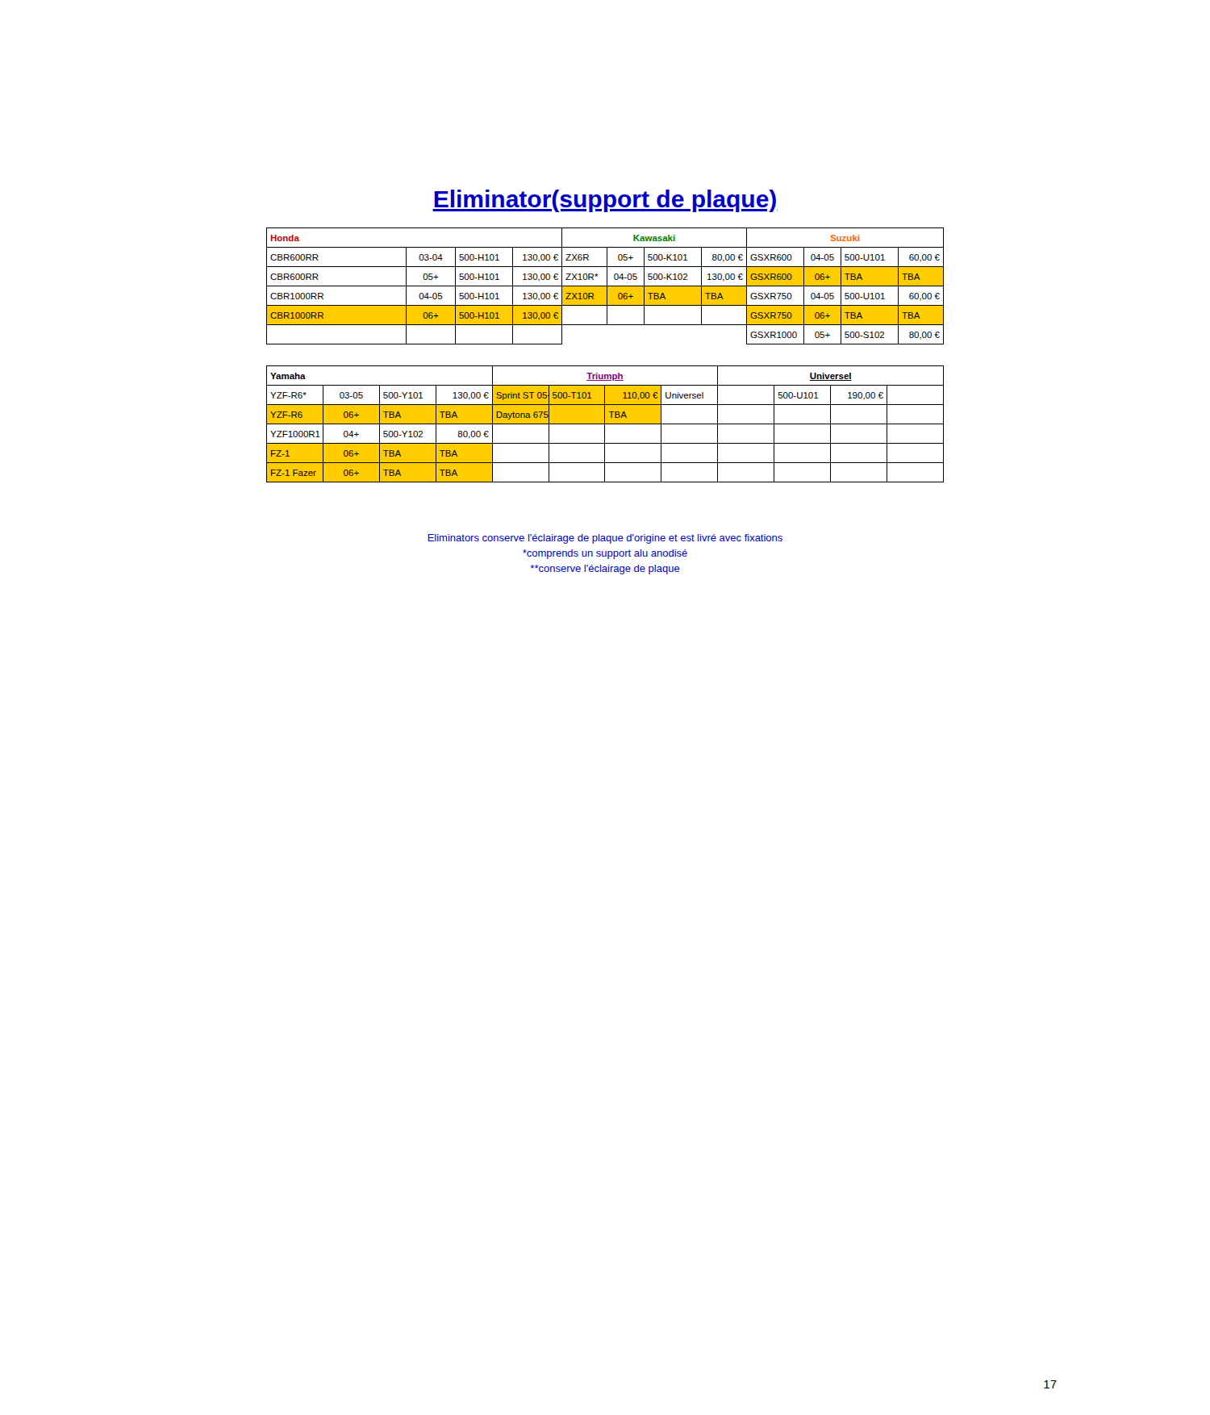Eliminator(support de plaque)
| Honda | Kawasaki | Suzuki |
| CBR600RR | 03-04 | 500-H101 | 130,00 € | ZX6R | 05+ | 500-K101 | 80,00 € | GSXR600 | 04-05 | 500-U101 | 60,00 € |
| CBR600RR | 05+ | 500-H101 | 130,00 € | ZX10R* | 04-05 | 500-K102 | 130,00 € | GSXR600 | 06+ | TBA | TBA |
| CBR1000RR | 04-05 | 500-H101 | 130,00 € | ZX10R | 06+ | TBA | TBA | GSXR750 | 04-05 | 500-U101 | 60,00 € |
| CBR1000RR | 06+ | 500-H101 | 130,00 € | | | | | GSXR750 | 06+ | TBA | TBA |
| | | | | | | | | GSXR1000 | 05+ | 500-S102 | 80,00 € |
| Yamaha | Triumph | Universel |
| YZF-R6* | 03-05 | 500-Y101 | 130,00 € | Sprint ST 05+ ** | 500-T101 | 110,00 € | Universel | | 500-U101 | 190,00 € | |
| YZF-R6 | 06+ | TBA | TBA | Daytona 675 | | TBA | | | | | |
| YZF1000R1 | 04+ | 500-Y102 | 80,00 € | | | | | | | | |
| FZ-1 | 06+ | TBA | TBA | | | | | | | | |
| FZ-1 Fazer | 06+ | TBA | TBA | | | | | | | | |
Eliminators conserve l'éclairage de plaque d'origine et est livré avec fixations
*comprends un support alu anodisé
**conserve l'éclairage de plaque
17